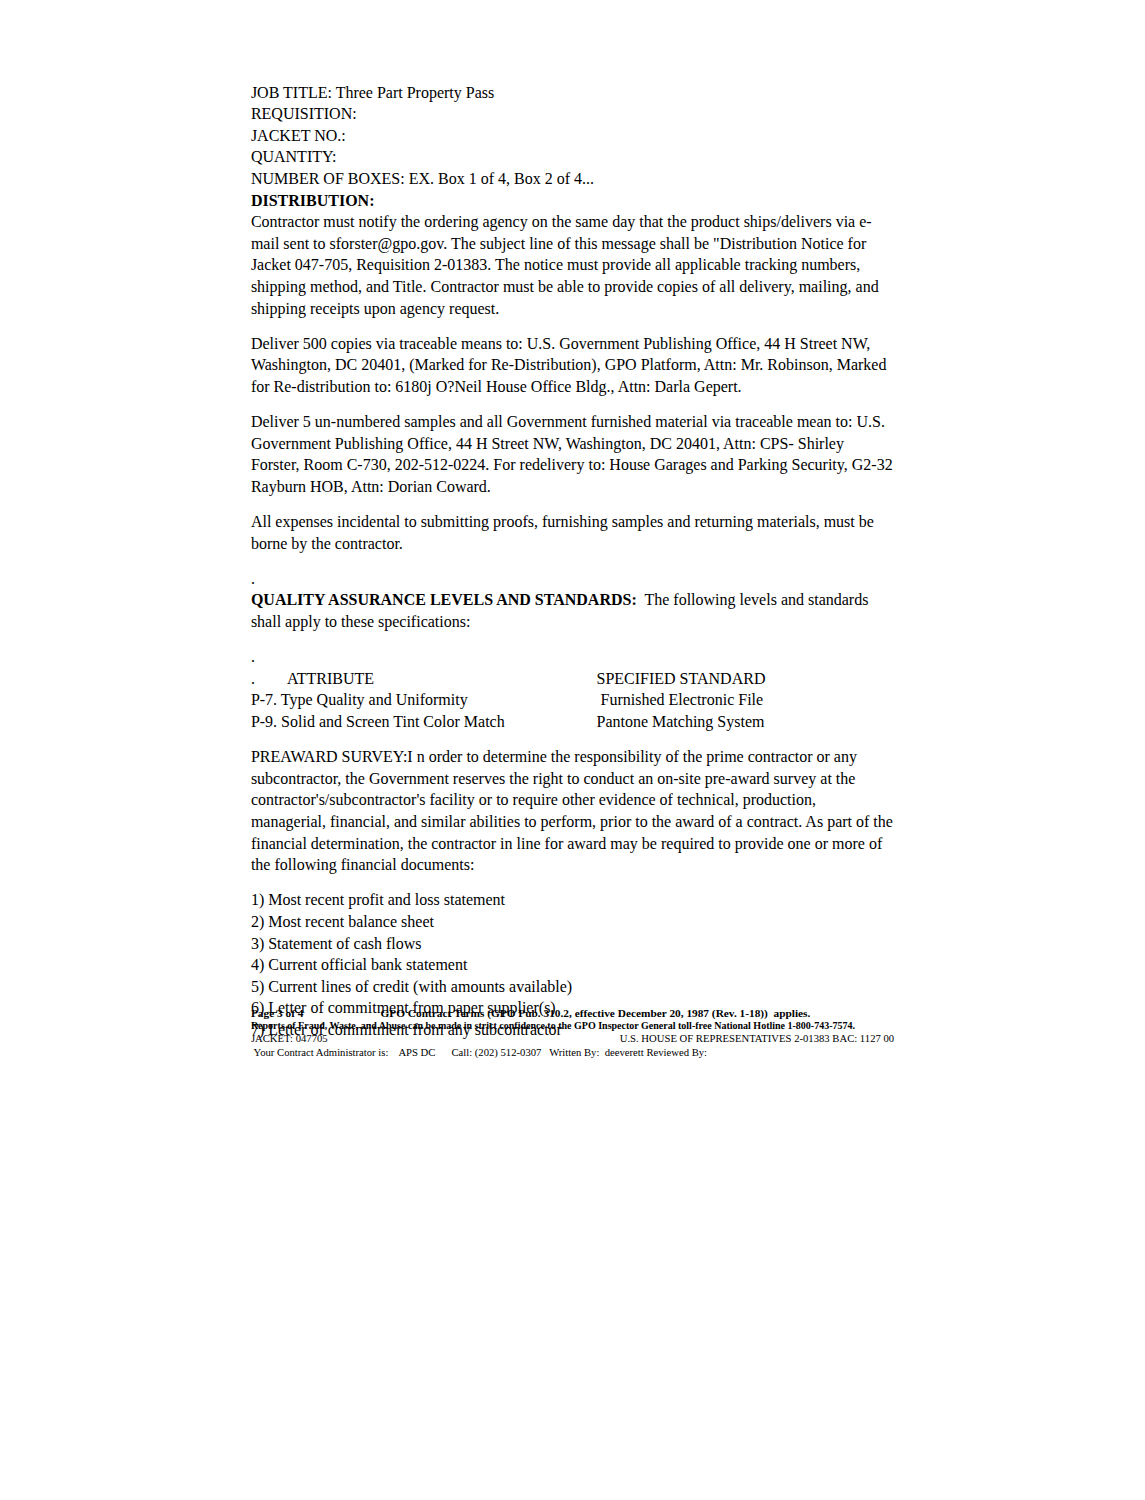JOB TITLE: Three Part Property Pass
REQUISITION:
JACKET NO.:
QUANTITY:
NUMBER OF BOXES: EX. Box 1 of 4, Box 2 of 4...
DISTRIBUTION:
Contractor must notify the ordering agency on the same day that the product ships/delivers via e-mail sent to sforster@gpo.gov. The subject line of this message shall be "Distribution Notice for Jacket 047-705, Requisition 2-01383. The notice must provide all applicable tracking numbers, shipping method, and Title. Contractor must be able to provide copies of all delivery, mailing, and shipping receipts upon agency request.
Deliver 500 copies via traceable means to: U.S. Government Publishing Office, 44 H Street NW, Washington, DC 20401, (Marked for Re-Distribution), GPO Platform, Attn: Mr. Robinson, Marked for Re-distribution to: 6180j O?Neil House Office Bldg., Attn: Darla Gepert.
Deliver 5 un-numbered samples and all Government furnished material via traceable mean to: U.S. Government Publishing Office, 44 H Street NW, Washington, DC 20401, Attn: CPS- Shirley Forster, Room C-730, 202-512-0224. For redelivery to: House Garages and Parking Security, G2-32 Rayburn HOB, Attn: Dorian Coward.
All expenses incidental to submitting proofs, furnishing samples and returning materials, must be borne by the contractor.
.
QUALITY ASSURANCE LEVELS AND STANDARDS: The following levels and standards shall apply to these specifications:
.
| . ATTRIBUTE | SPECIFIED STANDARD |
| P-7. Type Quality and Uniformity | Furnished Electronic File |
| P-9. Solid and Screen Tint Color Match | Pantone Matching System |
PREAWARD SURVEY:I n order to determine the responsibility of the prime contractor or any subcontractor, the Government reserves the right to conduct an on-site pre-award survey at the contractor's/subcontractor's facility or to require other evidence of technical, production, managerial, financial, and similar abilities to perform, prior to the award of a contract. As part of the financial determination, the contractor in line for award may be required to provide one or more of the following financial documents:
1) Most recent profit and loss statement
2) Most recent balance sheet
3) Statement of cash flows
4) Current official bank statement
5) Current lines of credit (with amounts available)
6) Letter of commitment from paper supplier(s)
7) Letter of commitment from any subcontractor
Page 3 of 4 GPO Contract Terms (GPO Pub. 310.2, effective December 20, 1987 (Rev. 1-18)) applies.
Reports of Fraud, Waste, and Abuse can be made in strict confidence to the GPO Inspector General toll-free National Hotline 1-800-743-7574.
JACKET: 047705U.S. HOUSE OF REPRESENTATIVES 2-01383 BAC: 1127 00
Your Contract Administrator is: APS DC Call: (202) 512-0307 Written By: deeverett Reviewed By: